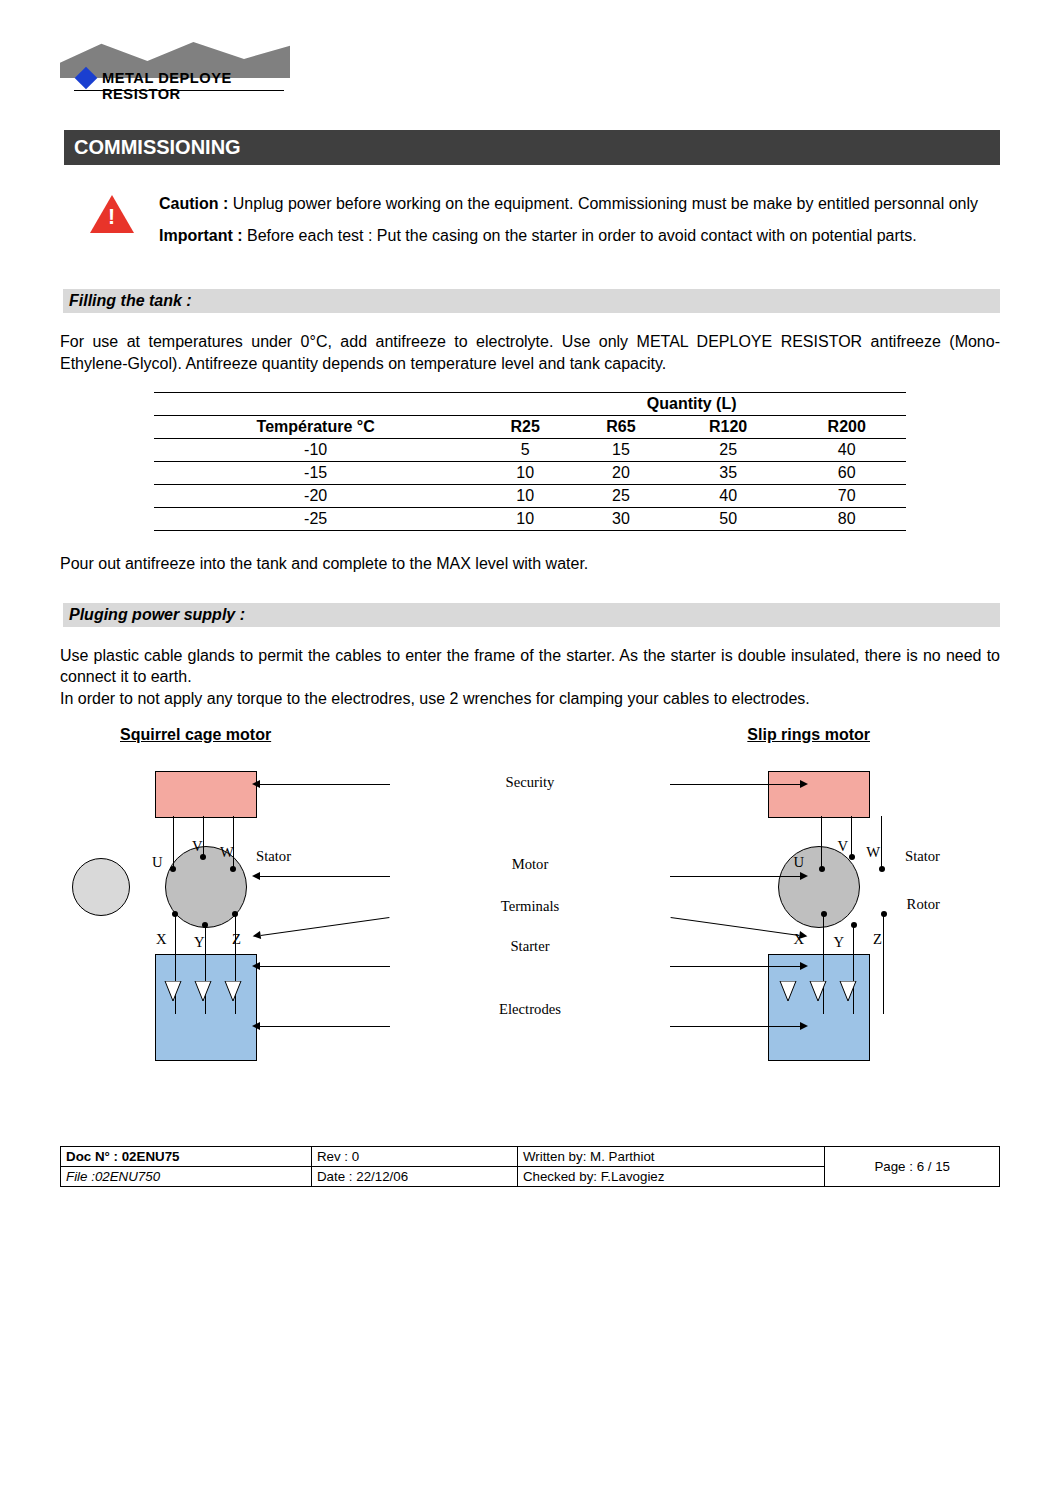METAL DEPLOYE RESISTOR
COMMISSIONING
Caution : Unplug power before working on the equipment. Commissioning must be make by entitled personnal only
Important : Before each test : Put the casing on the starter in order to avoid contact with on potential parts.
Filling the tank :
For use at temperatures under 0°C, add antifreeze to electrolyte. Use only METAL DEPLOYE RESISTOR antifreeze (Mono-Ethylene-Glycol). Antifreeze quantity depends on temperature level and tank capacity.
| | Quantity (L) |
| --- | --- |
| Température °C | R25 | R65 | R120 | R200 |
| -10 | 5 | 15 | 25 | 40 |
| -15 | 10 | 20 | 35 | 60 |
| -20 | 10 | 25 | 40 | 70 |
| -25 | 10 | 30 | 50 | 80 |
Pour out antifreeze into the tank and complete to the MAX level with water.
Pluging power supply :
Use plastic cable glands to permit the cables to enter the frame of the starter. As the starter is double insulated, there is no need to connect it to earth.
In order to not apply any torque to the electrodres, use 2 wrenches for clamping your cables to electrodes.
Squirrel cage motor
Slip rings motor
U
V
W
X
Y
Z
Stator
U
V
W
X
Y
Z
Stator
Rotor
Security
Motor
Terminals
Starter
Electrodes
| Doc N° : 02ENU75 | Rev : 0 | Written by: M. Parthiot | Page : 6 / 15 |
| File :02ENU750 | Date : 22/12/06 | Checked by: F.Lavogiez |